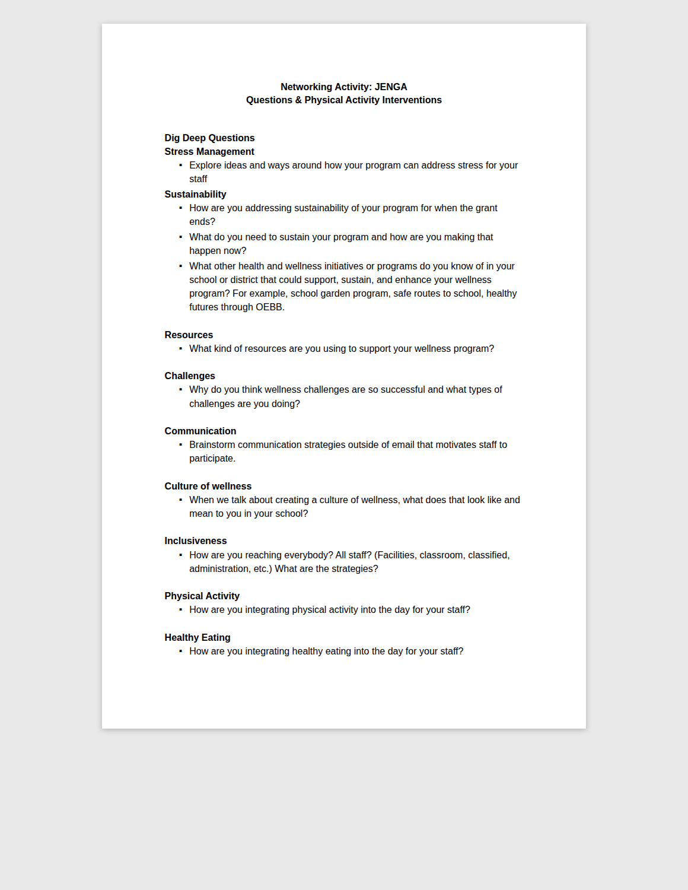Networking Activity: JENGA Questions & Physical Activity Interventions
Dig Deep Questions
Stress Management
Explore ideas and ways around how your program can address stress for your staff
Sustainability
How are you addressing sustainability of your program for when the grant ends?
What do you need to sustain your program and how are you making that happen now?
What other health and wellness initiatives or programs do you know of in your school or district that could support, sustain, and enhance your wellness program? For example, school garden program, safe routes to school, healthy futures through OEBB.
Resources
What kind of resources are you using to support your wellness program?
Challenges
Why do you think wellness challenges are so successful and what types of challenges are you doing?
Communication
Brainstorm communication strategies outside of email that motivates staff to participate.
Culture of wellness
When we talk about creating a culture of wellness, what does that look like and mean to you in your school?
Inclusiveness
How are you reaching everybody? All staff? (Facilities, classroom, classified, administration, etc.) What are the strategies?
Physical Activity
How are you integrating physical activity into the day for your staff?
Healthy Eating
How are you integrating healthy eating into the day for your staff?